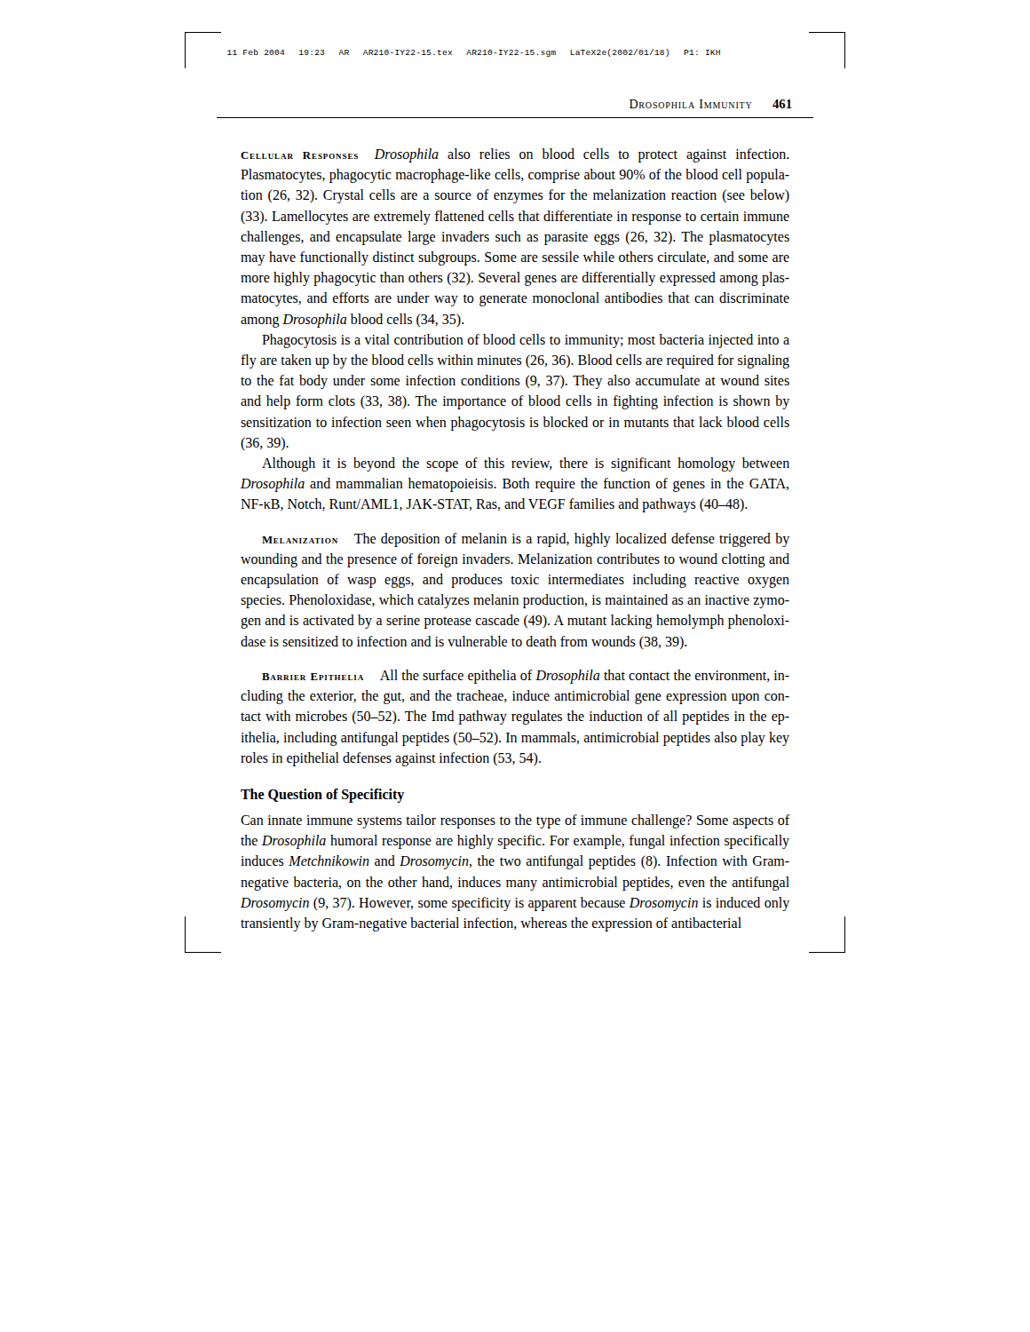11 Feb 200419:23 AR AR210-IY22-15.tex AR210-IY22-15.sgm LaTeX2e(2002/01/18) P1: IKH
Drosophila Immunity 461
Cellular Responses Drosophila also relies on blood cells to protect against infection. Plasmatocytes, phagocytic macrophage-like cells, comprise about 90% of the blood cell population (26, 32). Crystal cells are a source of enzymes for the melanization reaction (see below) (33). Lamellocytes are extremely flattened cells that differentiate in response to certain immune challenges, and encapsulate large invaders such as parasite eggs (26, 32). The plasmatocytes may have functionally distinct subgroups. Some are sessile while others circulate, and some are more highly phagocytic than others (32). Several genes are differentially expressed among plasmatocytes, and efforts are under way to generate monoclonal antibodies that can discriminate among Drosophila blood cells (34, 35).
Phagocytosis is a vital contribution of blood cells to immunity; most bacteria injected into a fly are taken up by the blood cells within minutes (26, 36). Blood cells are required for signaling to the fat body under some infection conditions (9, 37). They also accumulate at wound sites and help form clots (33, 38). The importance of blood cells in fighting infection is shown by sensitization to infection seen when phagocytosis is blocked or in mutants that lack blood cells (36, 39).
Although it is beyond the scope of this review, there is significant homology between Drosophila and mammalian hematopoieisis. Both require the function of genes in the GATA, NF-κB, Notch, Runt/AML1, JAK-STAT, Ras, and VEGF families and pathways (40–48).
Melanization The deposition of melanin is a rapid, highly localized defense triggered by wounding and the presence of foreign invaders. Melanization contributes to wound clotting and encapsulation of wasp eggs, and produces toxic intermediates including reactive oxygen species. Phenoloxidase, which catalyzes melanin production, is maintained as an inactive zymogen and is activated by a serine protease cascade (49). A mutant lacking hemolymph phenoloxidase is sensitized to infection and is vulnerable to death from wounds (38, 39).
Barrier Epithelia All the surface epithelia of Drosophila that contact the environment, including the exterior, the gut, and the tracheae, induce antimicrobial gene expression upon contact with microbes (50–52). The Imd pathway regulates the induction of all peptides in the epithelia, including antifungal peptides (50–52). In mammals, antimicrobial peptides also play key roles in epithelial defenses against infection (53, 54).
The Question of Specificity
Can innate immune systems tailor responses to the type of immune challenge? Some aspects of the Drosophila humoral response are highly specific. For example, fungal infection specifically induces Metchnikowin and Drosomycin, the two antifungal peptides (8). Infection with Gram-negative bacteria, on the other hand, induces many antimicrobial peptides, even the antifungal Drosomycin (9, 37). However, some specificity is apparent because Drosomycin is induced only transiently by Gram-negative bacterial infection, whereas the expression of antibacterial